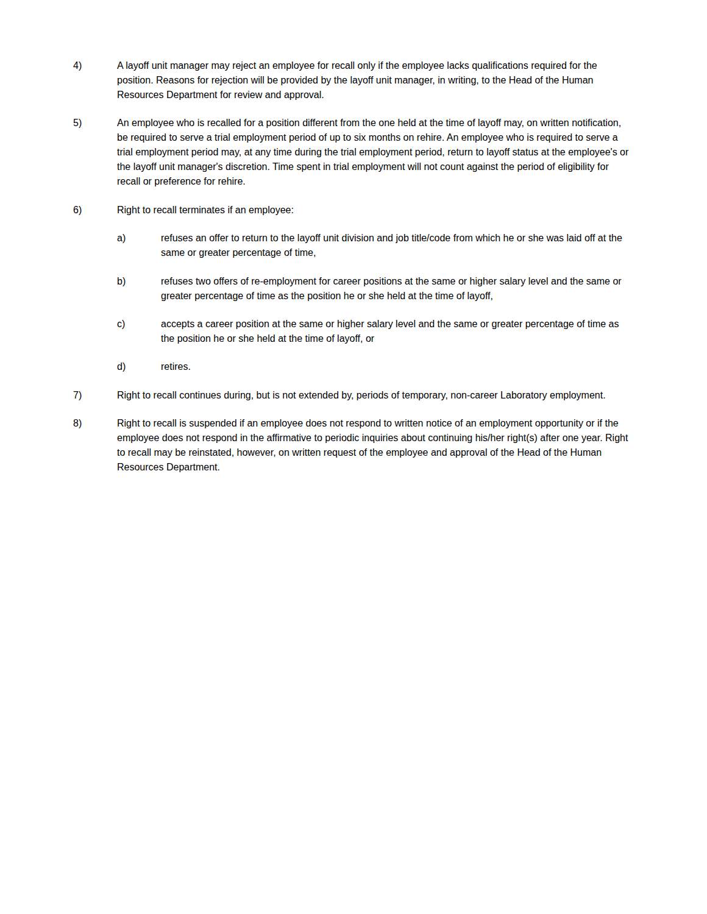4)
A layoff unit manager may reject an employee for recall only if the employee lacks qualifications required for the position. Reasons for rejection will be provided by the layoff unit manager, in writing, to the Head of the Human Resources Department for review and approval.
5)
An employee who is recalled for a position different from the one held at the time of layoff may, on written notification, be required to serve a trial employment period of up to six months on rehire. An employee who is required to serve a trial employment period may, at any time during the trial employment period, return to layoff status at the employee's or the layoff unit manager's discretion. Time spent in trial employment will not count against the period of eligibility for recall or preference for rehire.
6)
Right to recall terminates if an employee:
a)
refuses an offer to return to the layoff unit division and job title/code from which he or she was laid off at the same or greater percentage of time,
b)
refuses two offers of re-employment for career positions at the same or higher salary level and the same or greater percentage of time as the position he or she held at the time of layoff,
c)
accepts a career position at the same or higher salary level and the same or greater percentage of time as the position he or she held at the time of layoff, or
d)
retires.
7)
Right to recall continues during, but is not extended by, periods of temporary, non-career Laboratory employment.
8)
Right to recall is suspended if an employee does not respond to written notice of an employment opportunity or if the employee does not respond in the affirmative to periodic inquiries about continuing his/her right(s) after one year. Right to recall may be reinstated, however, on written request of the employee and approval of the Head of the Human Resources Department.